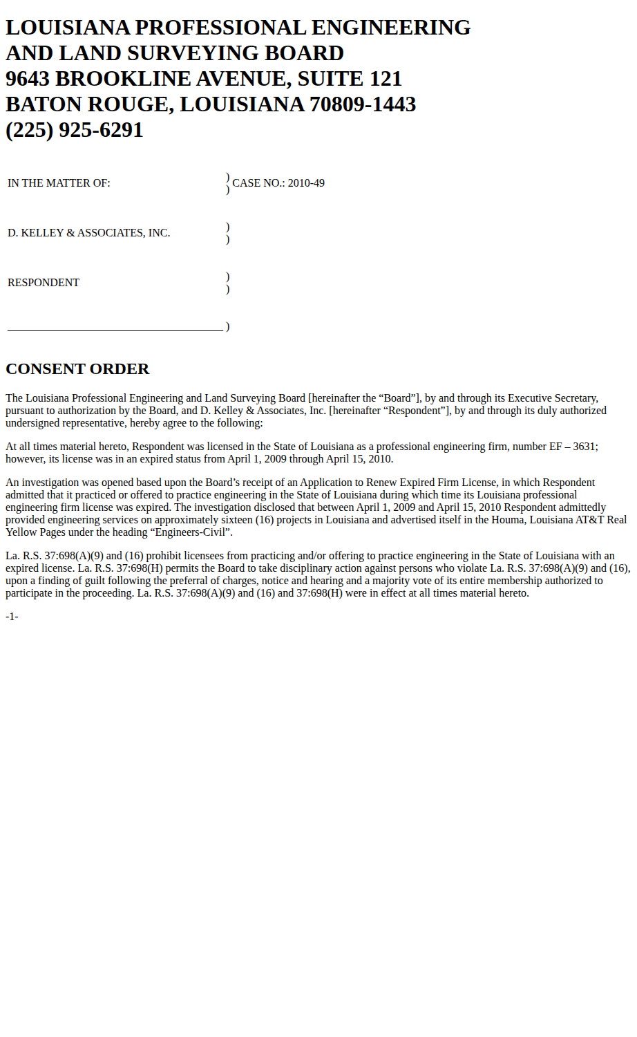LOUISIANA PROFESSIONAL ENGINEERING
AND LAND SURVEYING BOARD
9643 BROOKLINE AVENUE, SUITE 121
BATON ROUGE, LOUISIANA 70809-1443
(225) 925-6291
| IN THE MATTER OF: | ) ) | CASE NO.: 2010-49 |
| D. KELLEY & ASSOCIATES, INC. | ) ) | |
| RESPONDENT | ) ) | |
| _______________________________________ | ) | |
CONSENT ORDER
The Louisiana Professional Engineering and Land Surveying Board [hereinafter the “Board”], by and through its Executive Secretary, pursuant to authorization by the Board, and D. Kelley & Associates, Inc. [hereinafter “Respondent”], by and through its duly authorized undersigned representative, hereby agree to the following:
At all times material hereto, Respondent was licensed in the State of Louisiana as a professional engineering firm, number EF – 3631; however, its license was in an expired status from April 1, 2009 through April 15, 2010.
An investigation was opened based upon the Board’s receipt of an Application to Renew Expired Firm License, in which Respondent admitted that it practiced or offered to practice engineering in the State of Louisiana during which time its Louisiana professional engineering firm license was expired. The investigation disclosed that between April 1, 2009 and April 15, 2010 Respondent admittedly provided engineering services on approximately sixteen (16) projects in Louisiana and advertised itself in the Houma, Louisiana AT&T Real Yellow Pages under the heading “Engineers-Civil”.
La. R.S. 37:698(A)(9) and (16) prohibit licensees from practicing and/or offering to practice engineering in the State of Louisiana with an expired license. La. R.S. 37:698(H) permits the Board to take disciplinary action against persons who violate La. R.S. 37:698(A)(9) and (16), upon a finding of guilt following the preferral of charges, notice and hearing and a majority vote of its entire membership authorized to participate in the proceeding. La. R.S. 37:698(A)(9) and (16) and 37:698(H) were in effect at all times material hereto.
-1-